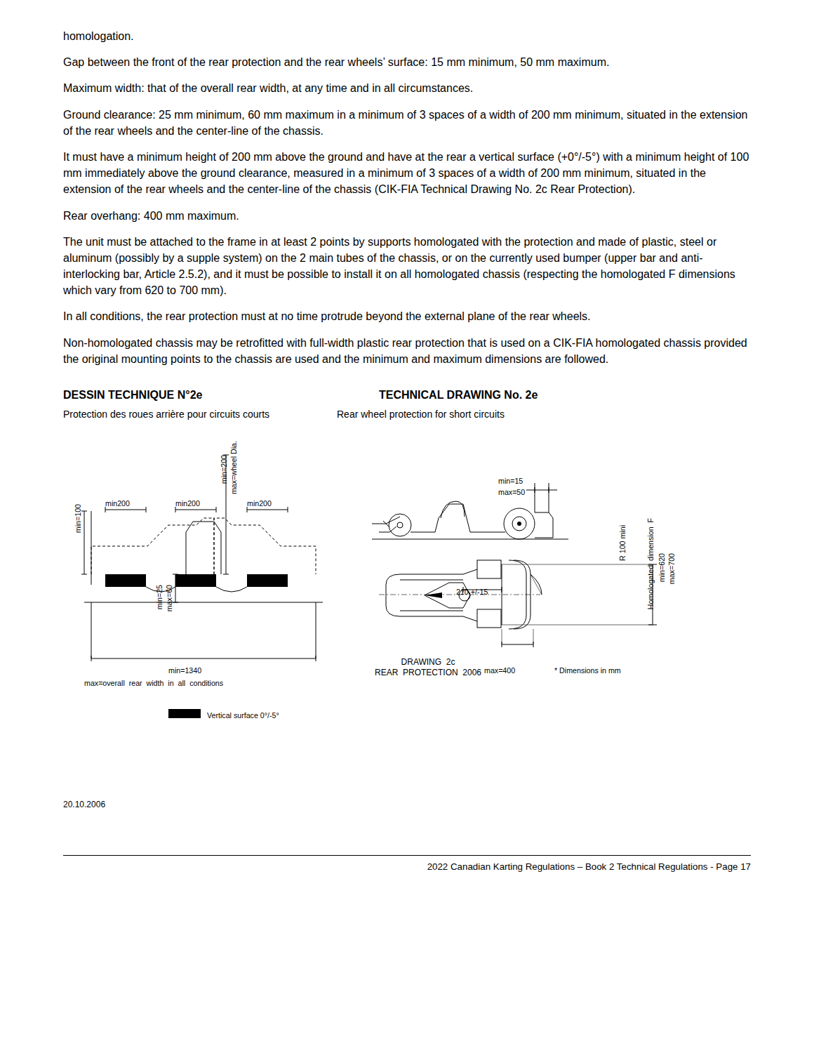homologation.
Gap between the front of the rear protection and the rear wheels’ surface: 15 mm minimum, 50 mm maximum.
Maximum width: that of the overall rear width, at any time and in all circumstances.
Ground clearance: 25 mm minimum, 60 mm maximum in a minimum of 3 spaces of a width of 200 mm minimum, situated in the extension of the rear wheels and the center-line of the chassis.
It must have a minimum height of 200 mm above the ground and have at the rear a vertical surface (+0°/-5°) with a minimum height of 100 mm immediately above the ground clearance, measured in a minimum of 3 spaces of a width of 200 mm minimum, situated in the extension of the rear wheels and the center-line of the chassis (CIK-FIA Technical Drawing No. 2c Rear Protection).
Rear overhang: 400 mm maximum.
The unit must be attached to the frame in at least 2 points by supports homologated with the protection and made of plastic, steel or aluminum (possibly by a supple system) on the 2 main tubes of the chassis, or on the currently used bumper (upper bar and anti-interlocking bar, Article 2.5.2), and it must be possible to install it on all homologated chassis (respecting the homologated F dimensions which vary from 620 to 700 mm).
In all conditions, the rear protection must at no time protrude beyond the external plane of the rear wheels.
Non-homologated chassis may be retrofitted with full-width plastic rear protection that is used on a CIK-FIA homologated chassis provided the original mounting points to the chassis are used and the minimum and maximum dimensions are followed.
DESSIN TECHNIQUE N°2e
TECHNICAL DRAWING No. 2e
Protection des roues arrière pour circuits courts
Rear wheel protection for short circuits
min200
min200
min200
min=200
max=wheel Dia.
min=100
min=25
max=60
min=1340
max=overall rear width in all conditions
Vertical surface 0°/-5°
min=15
max=50
210 +/-15
R 100 mini
Homologated dimension F
min=620
max=700
max=400
* Dimensions in mm
DRAWING 2c
REAR PROTECTION 2006
20.10.2006
2022 Canadian Karting Regulations – Book 2 Technical Regulations - Page 17